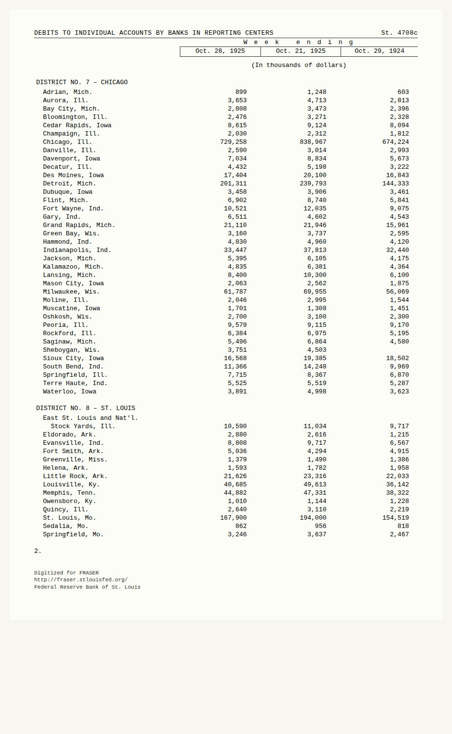Debits to Individual Accounts by Banks in Reporting Centers St. 4708c
| | W e e k e n d i n g |
| | Oct. 28, 1925 | Oct. 21, 1925 | Oct. 29, 1924 |
| | (In thousands of dollars) |
| DISTRICT NO. 7 – CHICAGO | | | |
| Adrian, Mich. | 899 | 1,248 | 603 |
| Aurora, Ill. | 3,653 | 4,713 | 2,813 |
| Bay City, Mich. | 2,808 | 3,473 | 2,396 |
| Bloomington, Ill. | 2,476 | 3,271 | 2,328 |
| Cedar Rapids, Iowa | 8,615 | 9,124 | 8,094 |
| Champaign, Ill. | 2,030 | 2,312 | 1,812 |
| Chicago, Ill. | 729,258 | 838,967 | 674,224 |
| Danville, Ill. | 2,590 | 3,014 | 2,993 |
| Davenport, Iowa | 7,034 | 8,834 | 5,673 |
| Decatur, Ill. | 4,432 | 5,198 | 3,222 |
| Des Moines, Iowa | 17,404 | 20,100 | 16,843 |
| Detroit, Mich. | 201,311 | 239,793 | 144,333 |
| Dubuque, Iowa | 3,458 | 3,906 | 3,461 |
| Flint, Mich. | 6,902 | 8,740 | 5,841 |
| Fort Wayne, Ind. | 10,521 | 12,035 | 9,075 |
| Gary, Ind. | 6,511 | 4,602 | 4,543 |
| Grand Rapids, Mich. | 21,110 | 21,946 | 15,961 |
| Green Bay, Wis. | 3,160 | 3,737 | 2,595 |
| Hammond, Ind. | 4,830 | 4,960 | 4,120 |
| Indianapolis, Ind. | 33,447 | 37,813 | 32,440 |
| Jackson, Mich. | 5,395 | 6,105 | 4,175 |
| Kalamazoo, Mich. | 4,835 | 6,381 | 4,364 |
| Lansing, Mich. | 8,400 | 10,300 | 6,100 |
| Mason City, Iowa | 2,063 | 2,562 | 1,875 |
| Milwaukee, Wis. | 61,787 | 69,955 | 56,069 |
| Moline, Ill. | 2,046 | 2,995 | 1,544 |
| Muscatine, Iowa | 1,701 | 1,308 | 1,451 |
| Oshkosh, Wis. | 2,700 | 3,100 | 2,300 |
| Peoria, Ill. | 9,579 | 9,115 | 9,170 |
| Rockford, Ill. | 6,384 | 6,975 | 5,195 |
| Saginaw, Mich. | 5,496 | 6,864 | 4,580 |
| Sheboygan, Wis. | 3,751 | 4,503 | |
| Sioux City, Iowa | 16,568 | 19,385 | 18,502 |
| South Bend, Ind. | 11,366 | 14,248 | 9,969 |
| Springfield, Ill. | 7,715 | 8,367 | 6,870 |
| Terre Haute, Ind. | 5,525 | 5,519 | 5,287 |
| Waterloo, Iowa | 3,891 | 4,998 | 3,623 |
| DISTRICT NO. 8 – ST. LOUIS | | | |
| East St. Louis and Nat'l. | | | |
| Stock Yards, Ill. | 10,590 | 11,034 | 9,717 |
| Eldorado, Ark. | 2,880 | 2,616 | 1,215 |
| Evansville, Ind. | 8,808 | 9,717 | 6,567 |
| Fort Smith, Ark. | 5,036 | 4,294 | 4,915 |
| Greenville, Miss. | 1,379 | 1,490 | 1,386 |
| Helena, Ark. | 1,593 | 1,782 | 1,958 |
| Little Rock, Ark. | 21,626 | 23,316 | 22,033 |
| Louisville, Ky. | 40,685 | 49,613 | 36,142 |
| Memphis, Tenn. | 44,882 | 47,331 | 38,322 |
| Owensboro, Ky. | 1,010 | 1,144 | 1,228 |
| Quincy, Ill. | 2,640 | 3,110 | 2,219 |
| St. Louis, Mo. | 167,900 | 194,000 | 154,519 |
| Sedalia, Mo. | 862 | 956 | 818 |
| Springfield, Mo. | 3,246 | 3,637 | 2,467 |
2.
Digitized for FRASER
http://fraser.stlouisfed.org/
Federal Reserve Bank of St. Louis